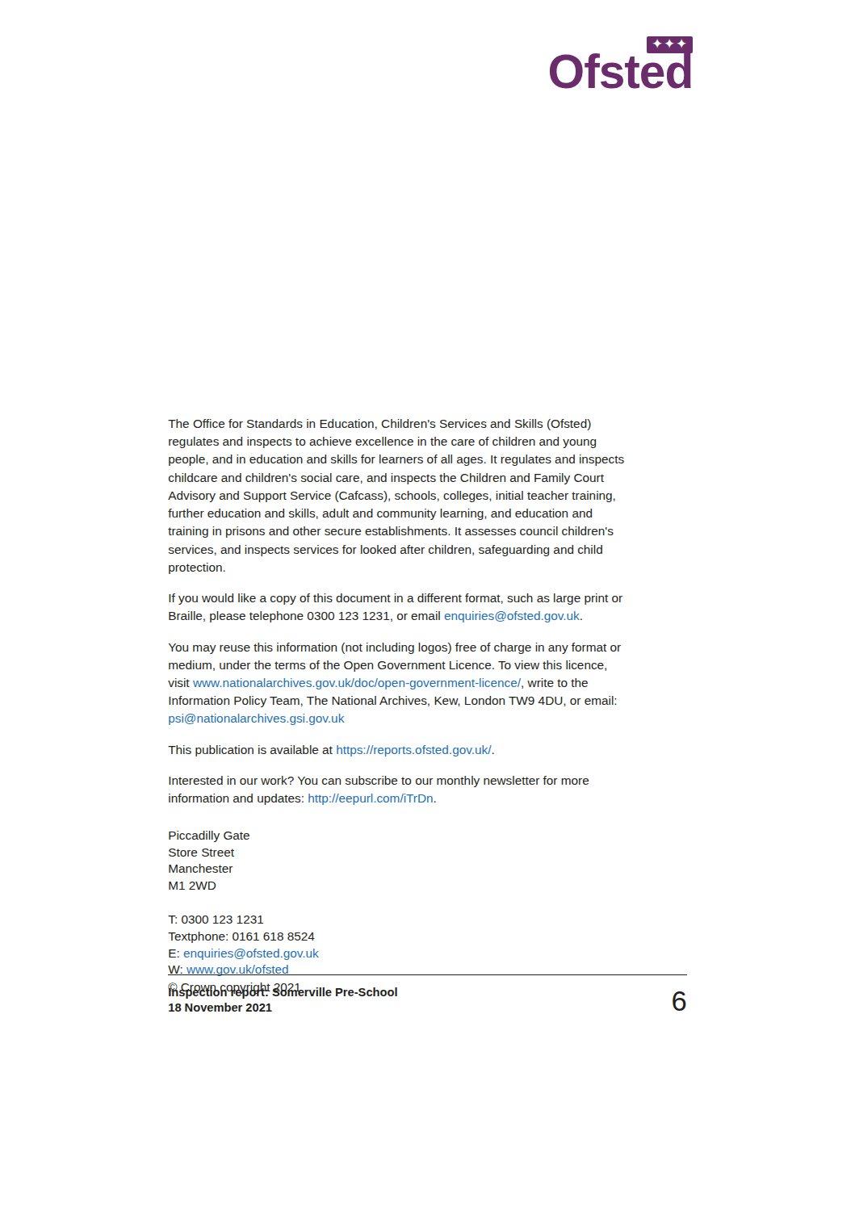✦✦✦
Ofsted
The Office for Standards in Education, Children's Services and Skills (Ofsted) regulates and inspects to achieve excellence in the care of children and young people, and in education and skills for learners of all ages. It regulates and inspects childcare and children's social care, and inspects the Children and Family Court Advisory and Support Service (Cafcass), schools, colleges, initial teacher training, further education and skills, adult and community learning, and education and training in prisons and other secure establishments. It assesses council children's services, and inspects services for looked after children, safeguarding and child protection.
If you would like a copy of this document in a different format, such as large print or Braille, please telephone 0300 123 1231, or email enquiries@ofsted.gov.uk.
You may reuse this information (not including logos) free of charge in any format or medium, under the terms of the Open Government Licence. To view this licence, visit www.nationalarchives.gov.uk/doc/open-government-licence/, write to the Information Policy Team, The National Archives, Kew, London TW9 4DU, or email: psi@nationalarchives.gsi.gov.uk
This publication is available at https://reports.ofsted.gov.uk/.
Interested in our work? You can subscribe to our monthly newsletter for more information and updates: http://eepurl.com/iTrDn.
Piccadilly Gate
Store Street
Manchester
M1 2WD
T: 0300 123 1231
Textphone: 0161 618 8524
E: enquiries@ofsted.gov.uk
W: www.gov.uk/ofsted
© Crown copyright 2021
Inspection report: Somerville Pre-School
18 November 2021
6